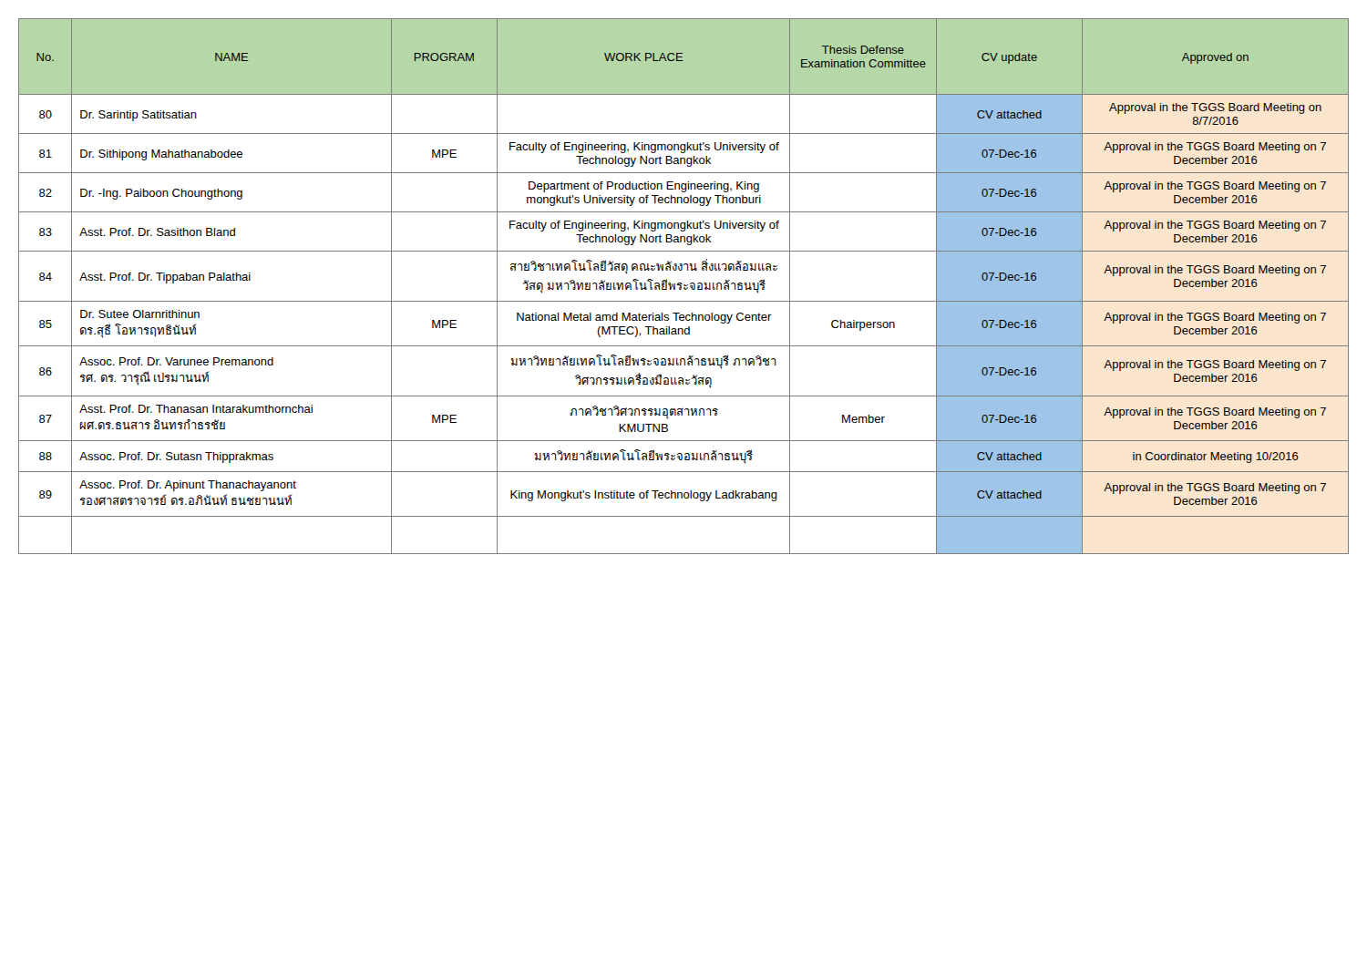| No. | NAME | PROGRAM | WORK PLACE | Thesis Defense Examination Committee | CV update | Approved on |
| --- | --- | --- | --- | --- | --- | --- |
| 80 | Dr. Sarintip Satitsatian | | | | CV attached | Approval in the TGGS Board Meeting on 8/7/2016 |
| 81 | Dr. Sithipong Mahathanabodee | MPE | Faculty of Engineering, Kingmongkut's University of Technology Nort Bangkok | | 07-Dec-16 | Approval in the TGGS Board Meeting on 7 December 2016 |
| 82 | Dr. -Ing. Paiboon Choungthong | | Department of Production Engineering, King mongkut's University of Technology Thonburi | | 07-Dec-16 | Approval in the TGGS Board Meeting on 7 December 2016 |
| 83 | Asst. Prof. Dr. Sasithon Bland | | Faculty of Engineering, Kingmongkut's University of Technology Nort Bangkok | | 07-Dec-16 | Approval in the TGGS Board Meeting on 7 December 2016 |
| 84 | Asst. Prof. Dr. Tippaban Palathai | | สายวิชาเทคโนโลยีวัสดุ คณะพลังงาน สิ่งแวดล้อมและวัสดุ มหาวิทยาลัยเทคโนโลยีพระจอมเกล้าธนบุรี | | 07-Dec-16 | Approval in the TGGS Board Meeting on 7 December 2016 |
| 85 | Dr. Sutee Olarnrithinun ดร.สุธี โอหารฤทธินันท์ | MPE | National Metal amd Materials Technology Center (MTEC), Thailand | Chairperson | 07-Dec-16 | Approval in the TGGS Board Meeting on 7 December 2016 |
| 86 | Assoc. Prof. Dr. Varunee Premanond รศ. ดร. วารุณี เปรมานนท์ | | มหาวิทยาลัยเทคโนโลยีพระจอมเกล้าธนบุรี ภาควิชาวิศวกรรมเครื่องมือและวัสดุ | | 07-Dec-16 | Approval in the TGGS Board Meeting on 7 December 2016 |
| 87 | Asst. Prof. Dr. Thanasan Intarakumthornchai ผศ.ดร.ธนสาร อินทรกำธรชัย | MPE | ภาควิชาวิศวกรรมอุตสาหการ KMUTNB | Member | 07-Dec-16 | Approval in the TGGS Board Meeting on 7 December 2016 |
| 88 | Assoc. Prof. Dr. Sutasn Thipprakmas | | มหาวิทยาลัยเทคโนโลยีพระจอมเกล้าธนบุรี | | CV attached | in Coordinator Meeting 10/2016 |
| 89 | Assoc. Prof. Dr. Apinunt Thanachayanont รองศาสตราจารย์ ดร.อภินันท์ ธนชยานนท์ | | King Mongkut's Institute of Technology Ladkrabang | | CV attached | Approval in the TGGS Board Meeting on 7 December 2016 |